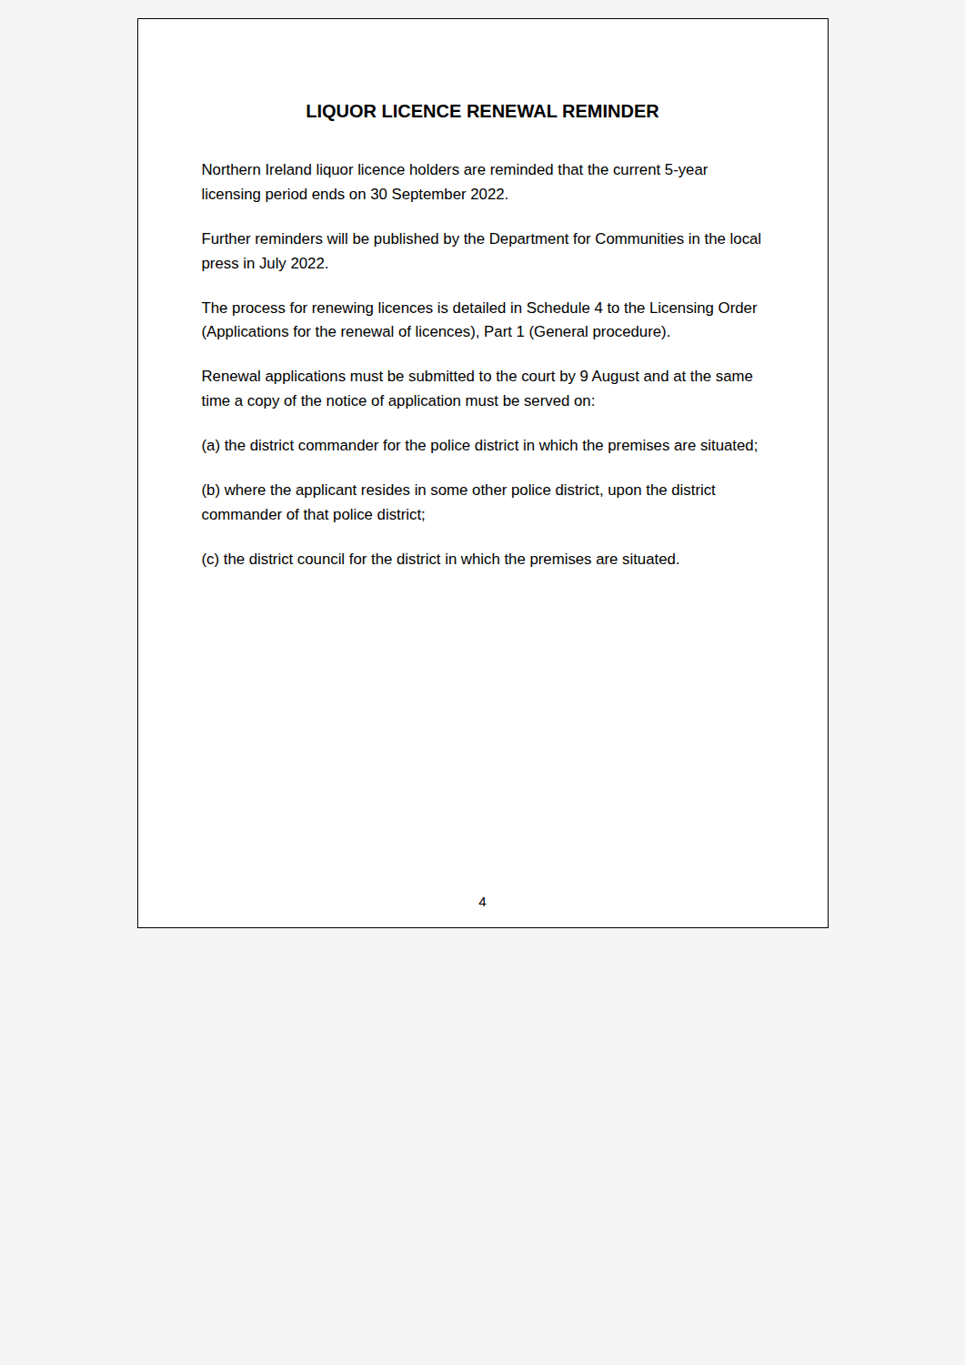LIQUOR LICENCE RENEWAL REMINDER
Northern Ireland liquor licence holders are reminded that the current 5-year licensing period ends on 30 September 2022.
Further reminders will be published by the Department for Communities in the local press in July 2022.
The process for renewing licences is detailed in Schedule 4 to the Licensing Order (Applications for the renewal of licences), Part 1 (General procedure).
Renewal applications must be submitted to the court by 9 August and at the same time a copy of the notice of application must be served on:
(a) the district commander for the police district in which the premises are situated;
(b) where the applicant resides in some other police district, upon the district commander of that police district;
(c) the district council for the district in which the premises are situated.
4